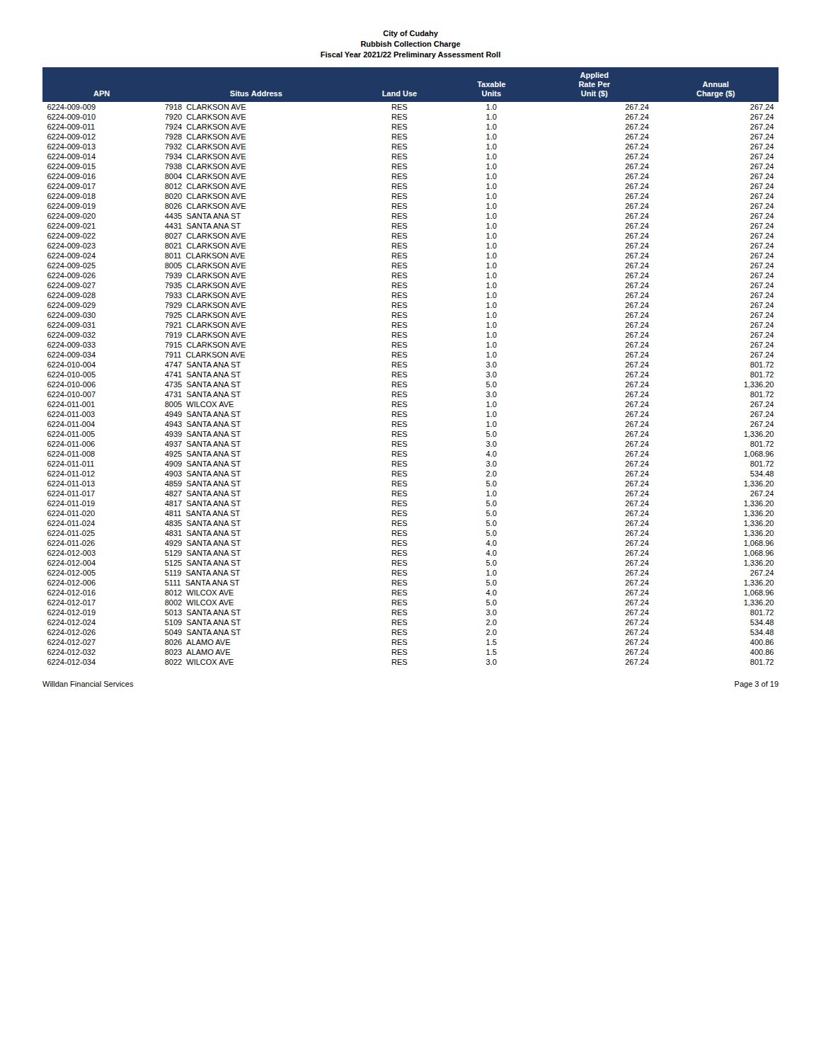City of Cudahy
Rubbish Collection Charge
Fiscal Year 2021/22 Preliminary Assessment Roll
| APN | Situs Address | Land Use | Taxable Units | Applied Rate Per Unit ($) | Annual Charge ($) |
| --- | --- | --- | --- | --- | --- |
| 6224-009-009 | 7918 CLARKSON AVE | RES | 1.0 | 267.24 | 267.24 |
| 6224-009-010 | 7920 CLARKSON AVE | RES | 1.0 | 267.24 | 267.24 |
| 6224-009-011 | 7924 CLARKSON AVE | RES | 1.0 | 267.24 | 267.24 |
| 6224-009-012 | 7928 CLARKSON AVE | RES | 1.0 | 267.24 | 267.24 |
| 6224-009-013 | 7932 CLARKSON AVE | RES | 1.0 | 267.24 | 267.24 |
| 6224-009-014 | 7934 CLARKSON AVE | RES | 1.0 | 267.24 | 267.24 |
| 6224-009-015 | 7938 CLARKSON AVE | RES | 1.0 | 267.24 | 267.24 |
| 6224-009-016 | 8004 CLARKSON AVE | RES | 1.0 | 267.24 | 267.24 |
| 6224-009-017 | 8012 CLARKSON AVE | RES | 1.0 | 267.24 | 267.24 |
| 6224-009-018 | 8020 CLARKSON AVE | RES | 1.0 | 267.24 | 267.24 |
| 6224-009-019 | 8026 CLARKSON AVE | RES | 1.0 | 267.24 | 267.24 |
| 6224-009-020 | 4435 SANTA ANA ST | RES | 1.0 | 267.24 | 267.24 |
| 6224-009-021 | 4431 SANTA ANA ST | RES | 1.0 | 267.24 | 267.24 |
| 6224-009-022 | 8027 CLARKSON AVE | RES | 1.0 | 267.24 | 267.24 |
| 6224-009-023 | 8021 CLARKSON AVE | RES | 1.0 | 267.24 | 267.24 |
| 6224-009-024 | 8011 CLARKSON AVE | RES | 1.0 | 267.24 | 267.24 |
| 6224-009-025 | 8005 CLARKSON AVE | RES | 1.0 | 267.24 | 267.24 |
| 6224-009-026 | 7939 CLARKSON AVE | RES | 1.0 | 267.24 | 267.24 |
| 6224-009-027 | 7935 CLARKSON AVE | RES | 1.0 | 267.24 | 267.24 |
| 6224-009-028 | 7933 CLARKSON AVE | RES | 1.0 | 267.24 | 267.24 |
| 6224-009-029 | 7929 CLARKSON AVE | RES | 1.0 | 267.24 | 267.24 |
| 6224-009-030 | 7925 CLARKSON AVE | RES | 1.0 | 267.24 | 267.24 |
| 6224-009-031 | 7921 CLARKSON AVE | RES | 1.0 | 267.24 | 267.24 |
| 6224-009-032 | 7919 CLARKSON AVE | RES | 1.0 | 267.24 | 267.24 |
| 6224-009-033 | 7915 CLARKSON AVE | RES | 1.0 | 267.24 | 267.24 |
| 6224-009-034 | 7911 CLARKSON AVE | RES | 1.0 | 267.24 | 267.24 |
| 6224-010-004 | 4747 SANTA ANA ST | RES | 3.0 | 267.24 | 801.72 |
| 6224-010-005 | 4741 SANTA ANA ST | RES | 3.0 | 267.24 | 801.72 |
| 6224-010-006 | 4735 SANTA ANA ST | RES | 5.0 | 267.24 | 1,336.20 |
| 6224-010-007 | 4731 SANTA ANA ST | RES | 3.0 | 267.24 | 801.72 |
| 6224-011-001 | 8005 WILCOX AVE | RES | 1.0 | 267.24 | 267.24 |
| 6224-011-003 | 4949 SANTA ANA ST | RES | 1.0 | 267.24 | 267.24 |
| 6224-011-004 | 4943 SANTA ANA ST | RES | 1.0 | 267.24 | 267.24 |
| 6224-011-005 | 4939 SANTA ANA ST | RES | 5.0 | 267.24 | 1,336.20 |
| 6224-011-006 | 4937 SANTA ANA ST | RES | 3.0 | 267.24 | 801.72 |
| 6224-011-008 | 4925 SANTA ANA ST | RES | 4.0 | 267.24 | 1,068.96 |
| 6224-011-011 | 4909 SANTA ANA ST | RES | 3.0 | 267.24 | 801.72 |
| 6224-011-012 | 4903 SANTA ANA ST | RES | 2.0 | 267.24 | 534.48 |
| 6224-011-013 | 4859 SANTA ANA ST | RES | 5.0 | 267.24 | 1,336.20 |
| 6224-011-017 | 4827 SANTA ANA ST | RES | 1.0 | 267.24 | 267.24 |
| 6224-011-019 | 4817 SANTA ANA ST | RES | 5.0 | 267.24 | 1,336.20 |
| 6224-011-020 | 4811 SANTA ANA ST | RES | 5.0 | 267.24 | 1,336.20 |
| 6224-011-024 | 4835 SANTA ANA ST | RES | 5.0 | 267.24 | 1,336.20 |
| 6224-011-025 | 4831 SANTA ANA ST | RES | 5.0 | 267.24 | 1,336.20 |
| 6224-011-026 | 4929 SANTA ANA ST | RES | 4.0 | 267.24 | 1,068.96 |
| 6224-012-003 | 5129 SANTA ANA ST | RES | 4.0 | 267.24 | 1,068.96 |
| 6224-012-004 | 5125 SANTA ANA ST | RES | 5.0 | 267.24 | 1,336.20 |
| 6224-012-005 | 5119 SANTA ANA ST | RES | 1.0 | 267.24 | 267.24 |
| 6224-012-006 | 5111 SANTA ANA ST | RES | 5.0 | 267.24 | 1,336.20 |
| 6224-012-016 | 8012 WILCOX AVE | RES | 4.0 | 267.24 | 1,068.96 |
| 6224-012-017 | 8002 WILCOX AVE | RES | 5.0 | 267.24 | 1,336.20 |
| 6224-012-019 | 5013 SANTA ANA ST | RES | 3.0 | 267.24 | 801.72 |
| 6224-012-024 | 5109 SANTA ANA ST | RES | 2.0 | 267.24 | 534.48 |
| 6224-012-026 | 5049 SANTA ANA ST | RES | 2.0 | 267.24 | 534.48 |
| 6224-012-027 | 8026 ALAMO AVE | RES | 1.5 | 267.24 | 400.86 |
| 6224-012-032 | 8023 ALAMO AVE | RES | 1.5 | 267.24 | 400.86 |
| 6224-012-034 | 8022 WILCOX AVE | RES | 3.0 | 267.24 | 801.72 |
Willdan Financial Services
Page 3 of 19